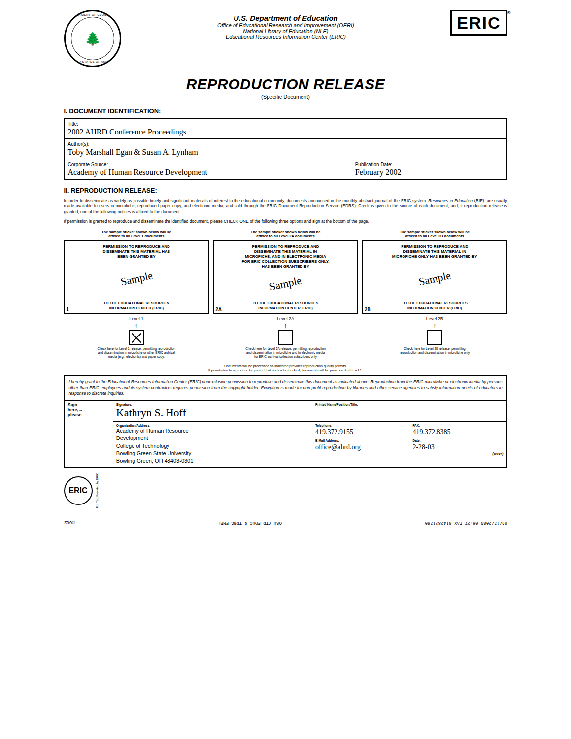DEPARTMENT OF EDUCATION
🌲
UNITED STATES OF AMERICA
U.S. Department of Education
Office of Educational Research and Improvement (OERI)
National Library of Education (NLE)
Educational Resources Information Center (ERIC)
ERIC®
REPRODUCTION RELEASE
(Specific Document)
I. DOCUMENT IDENTIFICATION:
| Title: 2002 AHRD Conference Proceedings |
| Author(s): Toby Marshall Egan & Susan A. Lynham |
| Corporate Source: Academy of Human Resource Development | Publication Date: February 2002 |
II. REPRODUCTION RELEASE:
In order to disseminate as widely as possible timely and significant materials of interest to the educational community, documents announced in the monthly abstract journal of the ERIC system, Resources in Education (RIE), are usually made available to users in microfiche, reproduced paper copy, and electronic media, and sold through the ERIC Document Reproduction Service (EDRS). Credit is given to the source of each document, and, if reproduction release is granted, one of the following notices is affixed to the document.
If permission is granted to reproduce and disseminate the identified document, please CHECK ONE of the following three options and sign at the bottom of the page.
The sample sticker shown below will be
affixed to all Level 1 documents
PERMISSION TO REPRODUCE AND
DISSEMINATE THIS MATERIAL HAS
BEEN GRANTED BY
Sample
TO THE EDUCATIONAL RESOURCES
INFORMATION CENTER (ERIC)
1
Level 1
↑
Check here for Level 1 release, permitting reproduction
and dissemination in microfiche or other ERIC archival
media (e.g., electronic) and paper copy.
The sample sticker shown below will be
affixed to all Level 2A documents
PERMISSION TO REPRODUCE AND
DISSEMINATE THIS MATERIAL IN
MICROFICHE, AND IN ELECTRONIC MEDIA
FOR ERIC COLLECTION SUBSCRIBERS ONLY,
HAS BEEN GRANTED BY
Sample
TO THE EDUCATIONAL RESOURCES
INFORMATION CENTER (ERIC)
2A
Level 2A
↑
Check here for Level 2A release, permitting reproduction
and dissemination in microfiche and in electronic media
for ERIC archival collection subscribers only
The sample sticker shown below will be
affixed to all Level 2B documents
PERMISSION TO REPRODUCE AND
DISSEMINATE THIS MATERIAL IN
MICROFICHE ONLY HAS BEEN GRANTED BY
Sample
TO THE EDUCATIONAL RESOURCES
INFORMATION CENTER (ERIC)
2B
Level 2B
↑
Check here for Level 2B release, permitting
reproduction and dissemination in microfiche only
Documents will be processed as indicated provided reproduction quality permits.
If permission to reproduce is granted, but no box is checked, documents will be processed at Level 1.
I hereby grant to the Educational Resources Information Center (ERIC) nonexclusive permission to reproduce and disseminate this document as indicated above. Reproduction from the ERIC microfiche or electronic media by persons other than ERIC employees and its system contractors requires permission from the copyright holder. Exception is made for non-profit reproduction by libraries and other service agencies to satisfy information needs of educators in response to discrete inquiries.
| Sign here,→ please | Signature: Kathryn S. Hoff | Printed Name/Position/Title: |
| Organization/Address: Academy of Human Resource Development College of Technology Bowling Green State University Bowling Green, OH 43403-0301 | Telephone: 419.372.9155 E-Mail Address: office@ahrd.org | FAX: 419.372.8385 Date: 2-28-03 (over) |
ERIC
Full Text Provided by ERIC
09/12/2003 08:27 FAX 6142821260 OSU CTR EDUC & TRNG EMPL ☐002